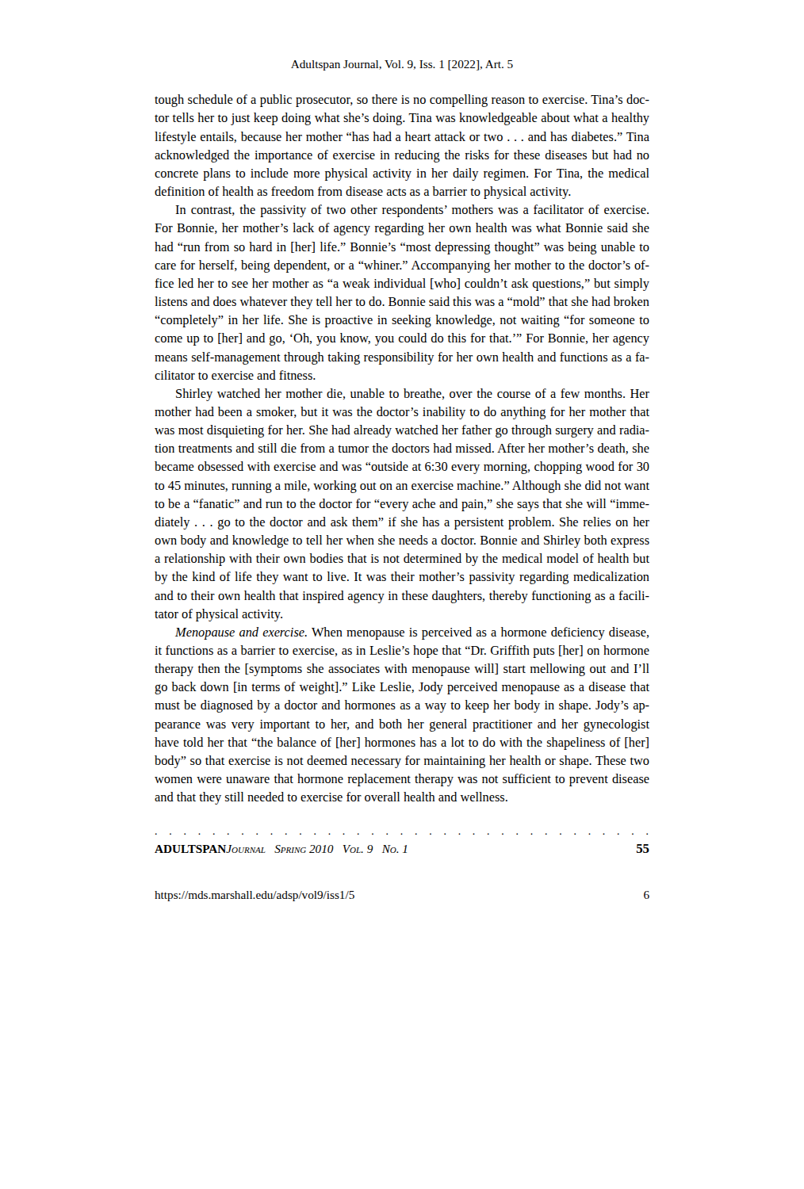Adultspan Journal, Vol. 9, Iss. 1 [2022], Art. 5
tough schedule of a public prosecutor, so there is no compelling reason to exercise. Tina’s doctor tells her to just keep doing what she’s doing. Tina was knowledgeable about what a healthy lifestyle entails, because her mother “has had a heart attack or two . . . and has diabetes.” Tina acknowledged the importance of exercise in reducing the risks for these diseases but had no concrete plans to include more physical activity in her daily regimen. For Tina, the medical definition of health as freedom from disease acts as a barrier to physical activity.
In contrast, the passivity of two other respondents’ mothers was a facilitator of exercise. For Bonnie, her mother’s lack of agency regarding her own health was what Bonnie said she had “run from so hard in [her] life.” Bonnie’s “most depressing thought” was being unable to care for herself, being dependent, or a “whiner.” Accompanying her mother to the doctor’s office led her to see her mother as “a weak individual [who] couldn’t ask questions,” but simply listens and does whatever they tell her to do. Bonnie said this was a “mold” that she had broken “completely” in her life. She is proactive in seeking knowledge, not waiting “for someone to come up to [her] and go, ‘Oh, you know, you could do this for that.’” For Bonnie, her agency means self-management through taking responsibility for her own health and functions as a facilitator to exercise and fitness.
Shirley watched her mother die, unable to breathe, over the course of a few months. Her mother had been a smoker, but it was the doctor’s inability to do anything for her mother that was most disquieting for her. She had already watched her father go through surgery and radiation treatments and still die from a tumor the doctors had missed. After her mother’s death, she became obsessed with exercise and was “outside at 6:30 every morning, chopping wood for 30 to 45 minutes, running a mile, working out on an exercise machine.” Although she did not want to be a “fanatic” and run to the doctor for “every ache and pain,” she says that she will “immediately . . . go to the doctor and ask them” if she has a persistent problem. She relies on her own body and knowledge to tell her when she needs a doctor. Bonnie and Shirley both express a relationship with their own bodies that is not determined by the medical model of health but by the kind of life they want to live. It was their mother’s passivity regarding medicalization and to their own health that inspired agency in these daughters, thereby functioning as a facilitator of physical activity.
Menopause and exercise. When menopause is perceived as a hormone deficiency disease, it functions as a barrier to exercise, as in Leslie’s hope that “Dr. Griffith puts [her] on hormone therapy then the [symptoms she associates with menopause will] start mellowing out and I’ll go back down [in terms of weight].” Like Leslie, Jody perceived menopause as a disease that must be diagnosed by a doctor and hormones as a way to keep her body in shape. Jody’s appearance was very important to her, and both her general practitioner and her gynecologist have told her that “the balance of [her] hormones has a lot to do with the shapeliness of [her] body” so that exercise is not deemed necessary for maintaining her health or shape. These two women were unaware that hormone replacement therapy was not sufficient to prevent disease and that they still needed to exercise for overall health and wellness.
. . . . . . . . . . . . . . . . . . . . . . . . . . . . . . . . . . . . . . . . . . . . . . . . . . .
ADULTSPAN Journal Spring 2010 Vol. 9 No. 1
55
https://mds.marshall.edu/adsp/vol9/iss1/5
6